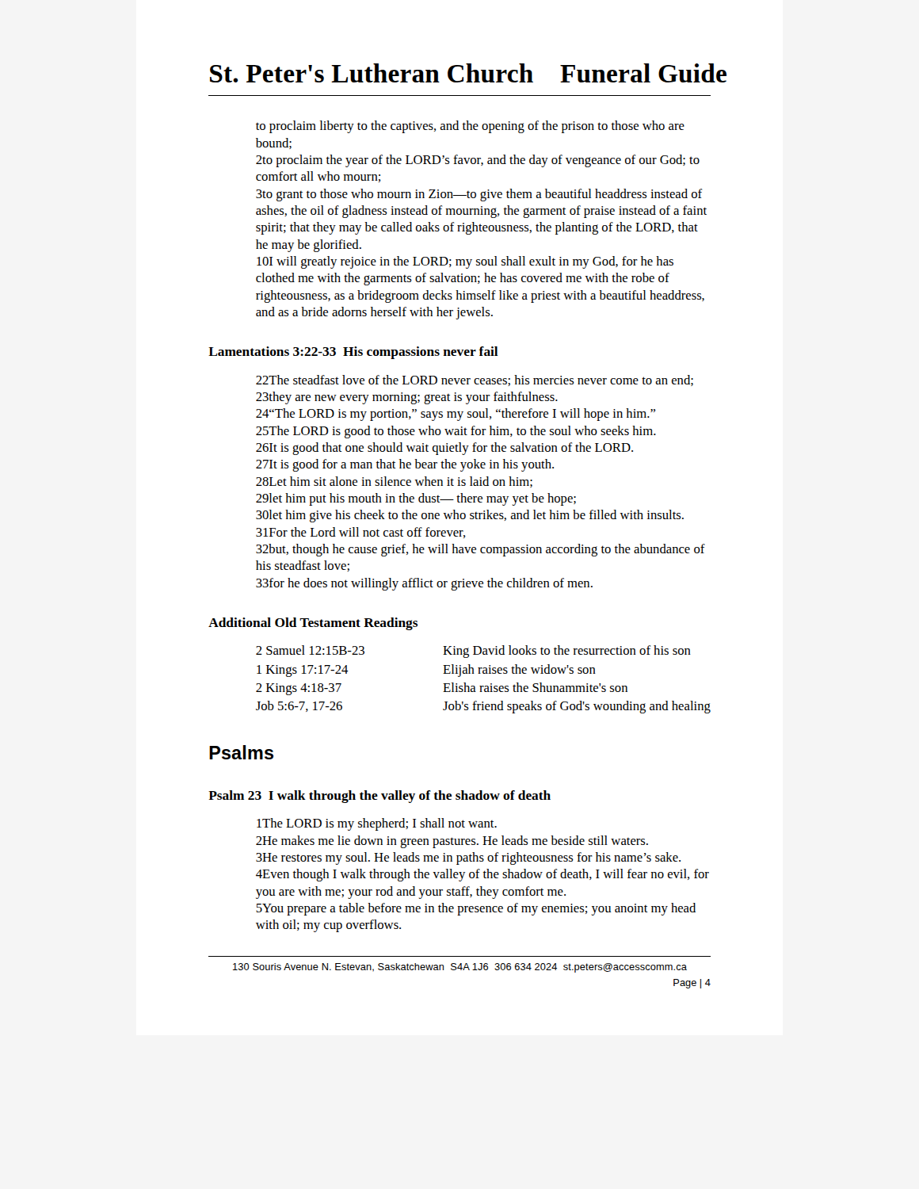St. Peter's Lutheran Church Funeral Guide
to proclaim liberty to the captives, and the opening of the prison to those who are bound;
2to proclaim the year of the LORD’s favor, and the day of vengeance of our God; to comfort all who mourn;
3to grant to those who mourn in Zion—to give them a beautiful headdress instead of ashes, the oil of gladness instead of mourning, the garment of praise instead of a faint spirit; that they may be called oaks of righteousness, the planting of the LORD, that he may be glorified.
10I will greatly rejoice in the LORD; my soul shall exult in my God, for he has clothed me with the garments of salvation; he has covered me with the robe of righteousness, as a bridegroom decks himself like a priest with a beautiful headdress, and as a bride adorns herself with her jewels.
Lamentations 3:22-33 His compassions never fail
22The steadfast love of the LORD never ceases; his mercies never come to an end;
23they are new every morning; great is your faithfulness.
24“The LORD is my portion,” says my soul, “therefore I will hope in him.”
25The LORD is good to those who wait for him, to the soul who seeks him.
26It is good that one should wait quietly for the salvation of the LORD.
27It is good for a man that he bear the yoke in his youth.
28Let him sit alone in silence when it is laid on him;
29let him put his mouth in the dust— there may yet be hope;
30let him give his cheek to the one who strikes, and let him be filled with insults.
31For the Lord will not cast off forever,
32but, though he cause grief, he will have compassion according to the abundance of his steadfast love;
33for he does not willingly afflict or grieve the children of men.
Additional Old Testament Readings
| 2 Samuel 12:15B-23 | King David looks to the resurrection of his son |
| 1 Kings 17:17-24 | Elijah raises the widow's son |
| 2 Kings 4:18-37 | Elisha raises the Shunammite's son |
| Job 5:6-7, 17-26 | Job's friend speaks of God's wounding and healing |
Psalms
Psalm 23 I walk through the valley of the shadow of death
1The LORD is my shepherd; I shall not want.
2He makes me lie down in green pastures. He leads me beside still waters.
3He restores my soul. He leads me in paths of righteousness for his name’s sake.
4Even though I walk through the valley of the shadow of death, I will fear no evil, for you are with me; your rod and your staff, they comfort me.
5You prepare a table before me in the presence of my enemies; you anoint my head with oil; my cup overflows.
130 Souris Avenue N. Estevan, Saskatchewan S4A 1J6 306 634 2024 st.peters@accesscomm.ca
Page | 4